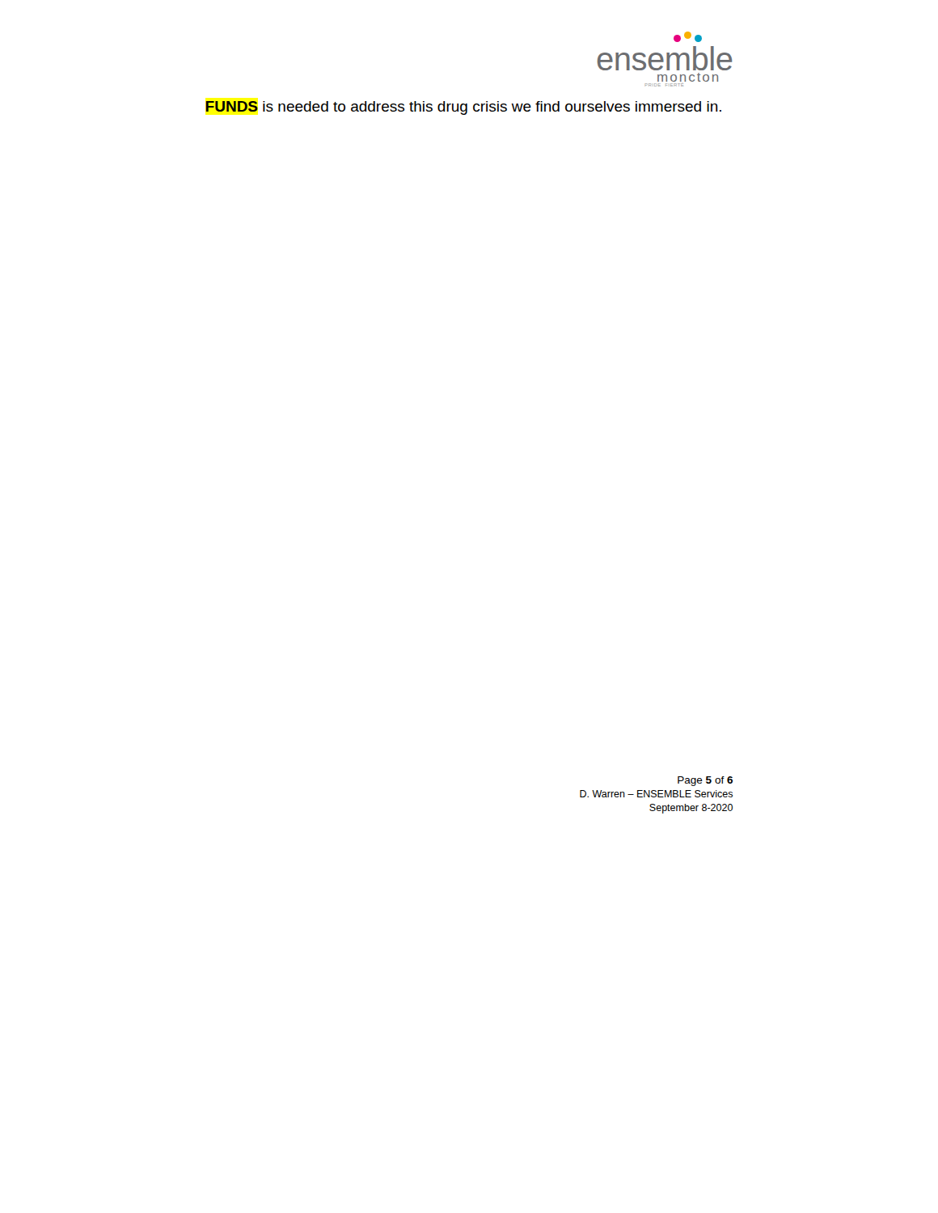ensemble
moncton
PRIDE FIERTÉ
FUNDS is needed to address this drug crisis we find ourselves immersed in.
Page 5 of 6
D. Warren – ENSEMBLE Services
September 8-2020